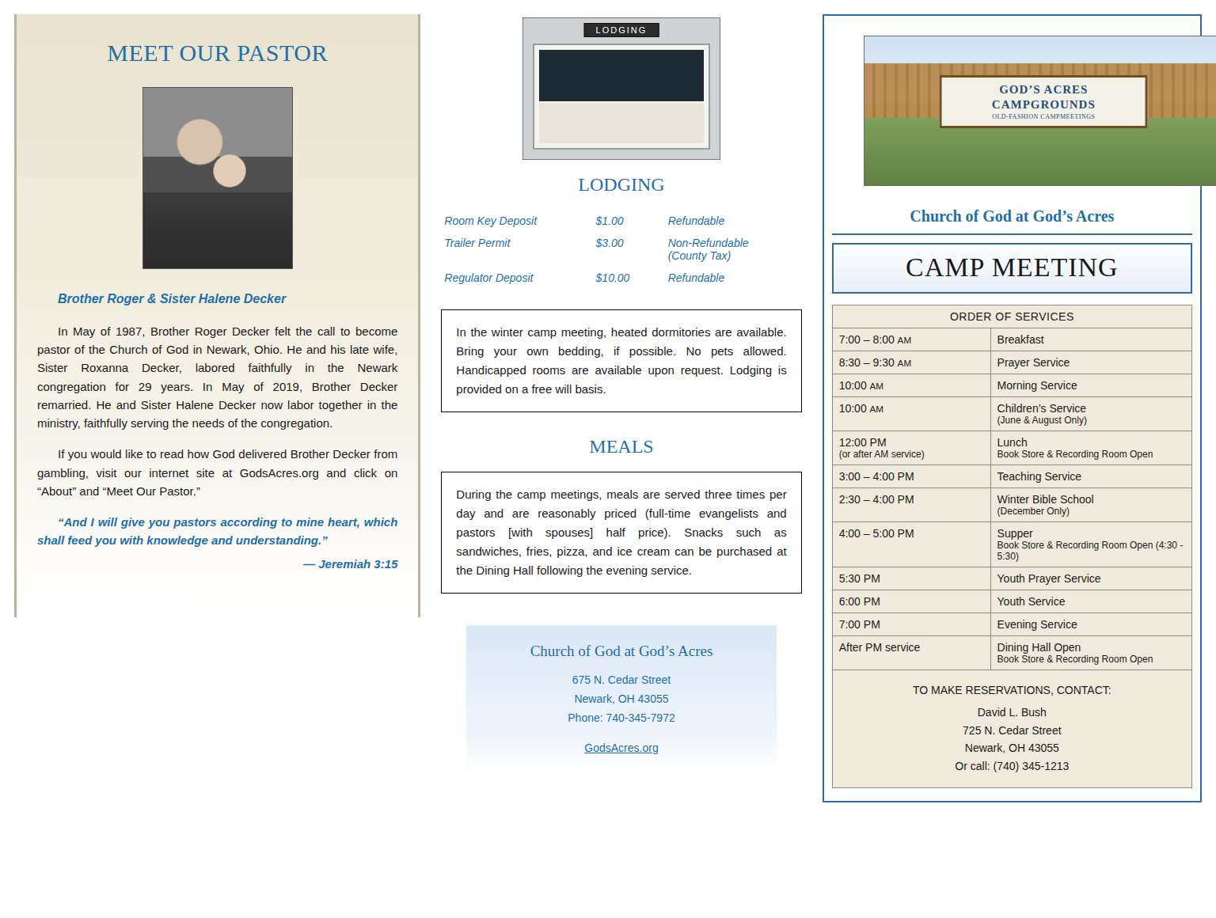MEET OUR PASTOR
Brother Roger & Sister Halene Decker
In May of 1987, Brother Roger Decker felt the call to become pastor of the Church of God in Newark, Ohio. He and his late wife, Sister Roxanna Decker, labored faithfully in the Newark congregation for 29 years. In May of 2019, Brother Decker remarried. He and Sister Halene Decker now labor together in the ministry, faithfully serving the needs of the congregation.
If you would like to read how God delivered Brother Decker from gambling, visit our internet site at GodsAcres.org and click on “About” and “Meet Our Pastor.”
“And I will give you pastors according to mine heart, which shall feed you with knowledge and understanding.” — Jeremiah 3:15
LODGING
LODGING
| Room Key Deposit | $1.00 | Refundable |
| Trailer Permit | $3.00 | Non-Refundable (County Tax) |
| Regulator Deposit | $10.00 | Refundable |
In the winter camp meeting, heated dormitories are available. Bring your own bedding, if possible. No pets allowed. Handicapped rooms are available upon request. Lodging is provided on a free will basis.
MEALS
During the camp meetings, meals are served three times per day and are reasonably priced (full-time evangelists and pastors [with spouses] half price). Snacks such as sandwiches, fries, pizza, and ice cream can be purchased at the Dining Hall following the evening service.
Church of God at God’s Acres
675 N. Cedar Street
Newark, OH 43055
Phone: 740-345-7972
GodsAcres.org
GOD’S ACRES CAMPGROUNDS OLD-FASHION CAMPMEETINGS
Church of God at God’s Acres
CAMP MEETING
ORDER OF SERVICES
| 7:00 – 8:00 AM | Breakfast |
| 8:30 – 9:30 AM | Prayer Service |
| 10:00 AM | Morning Service |
| 10:00 AM | Children’s Service (June & August Only) |
| 12:00 PM (or after AM service) | Lunch Book Store & Recording Room Open |
| 3:00 – 4:00 PM | Teaching Service |
| 2:30 – 4:00 PM | Winter Bible School (December Only) |
| 4:00 – 5:00 PM | Supper Book Store & Recording Room Open (4:30 - 5:30) |
| 5:30 PM | Youth Prayer Service |
| 6:00 PM | Youth Service |
| 7:00 PM | Evening Service |
| After PM service | Dining Hall Open Book Store & Recording Room Open |
TO MAKE RESERVATIONS, CONTACT: David L. Bush
725 N. Cedar Street
Newark, OH 43055
Or call: (740) 345-1213